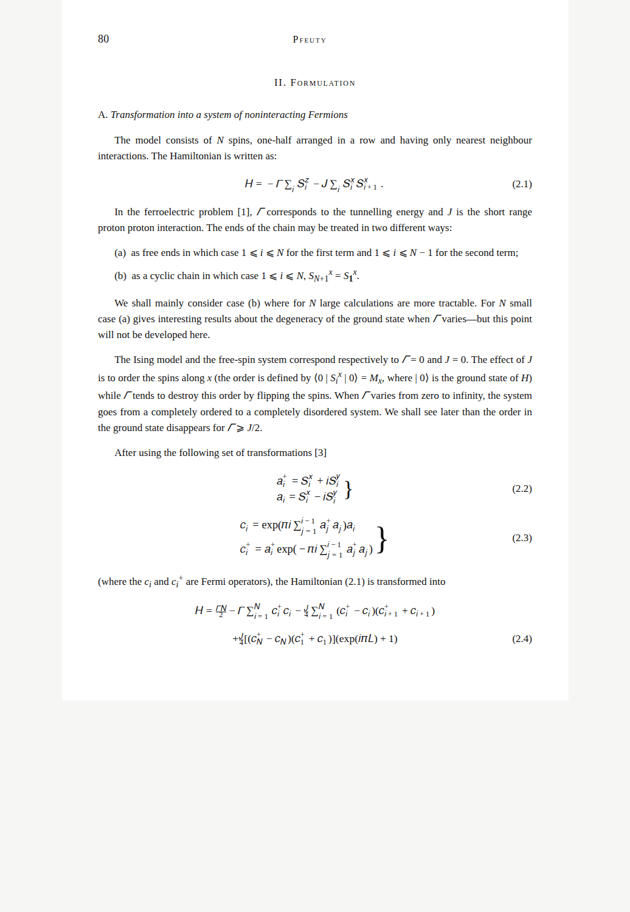80 Pfeuty
II. Formulation
A. Transformation into a system of noninteracting Fermions
The model consists of N spins, one-half arranged in a row and having only nearest neighbour interactions. The Hamiltonian is written as:
H=−𝛤 ∑i Siz −J ∑i Six Si+1x . (2.1)
In the ferroelectric problem [1], 𝛤 corresponds to the tunnelling energy and J is the short range proton proton interaction. The ends of the chain may be treated in two different ways:
(a) as free ends in which case 1 ⩽ i ⩽ N for the first term and 1 ⩽ i ⩽ N − 1 for the second term;
(b) as a cyclic chain in which case 1 ⩽ i ⩽ N, SN+1x = S1x.
We shall mainly consider case (b) where for N large calculations are more tractable. For N small case (a) gives interesting results about the degeneracy of the ground state when 𝛤 varies—but this point will not be developed here.
The Ising model and the free-spin system correspond respectively to 𝛤 = 0 and J = 0. The effect of J is to order the spins along x (the order is defined by ⟨0 | Six | 0⟩ = Mx, where | 0⟩ is the ground state of H) while 𝛤 tends to destroy this order by flipping the spins. When 𝛤 varies from zero to infinity, the system goes from a completely ordered to a completely disordered system. We shall see later than the order in the ground state disappears for 𝛤 ⩾ J/2.
After using the following set of transformations [3]
ai+= Six+ iSiy ai= Six− iSiy } (2.2)
ci= exp ( πi ∑ j=1 i−1 aj+ aj ) ai ci+= ai+ exp ( −πi ∑ j=1 i−1 aj+ aj ) } (2.3)
(where the ci and ci+ are Fermi operators), the Hamiltonian (2.1) is transformed into
H= 𝛤N2 −𝛤 ∑ i=1 N ci+ ci − J4 ∑ i=1 N ( ci+ − ci ) ( ci+1+ + ci+1 )
+ J4 [ ( cN+ − cN ) ( c1+ + c1 ) ] ( exp(iπL) +1 ) (2.4)